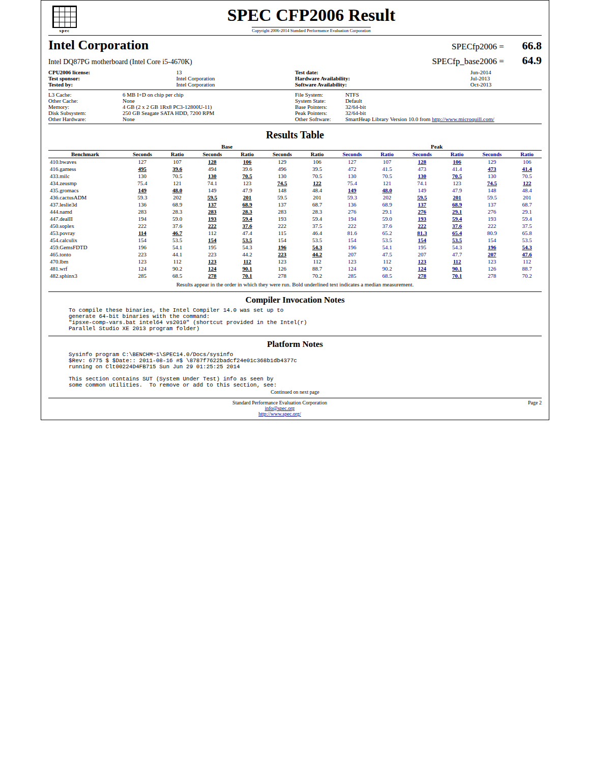spec
SPEC CFP2006 Result
Copyright 2006-2014 Standard Performance Evaluation Corporation
Intel Corporation
SPECfp2006 = 66.8
Intel DQ87PG motherboard (Intel Core i5-4670K)
SPECfp_base2006 = 64.9
| CPU2006 license: | 13 |
| Test sponsor: | Intel Corporation |
| Tested by: | Intel Corporation |
| Test date: | Jun-2014 |
| Hardware Availability: | Jul-2013 |
| Software Availability: | Oct-2013 |
| L3 Cache: | 6 MB I+D on chip per chip |
| Other Cache: | None |
| Memory: | 4 GB (2 x 2 GB 1Rx8 PC3-12800U-11) |
| Disk Subsystem: | 250 GB Seagate SATA HDD, 7200 RPM |
| Other Hardware: | None |
| File System: | NTFS |
| System State: | Default |
| Base Pointers: | 32/64-bit |
| Peak Pointers: | 32/64-bit |
| Other Software: | SmartHeap Library Version 10.0 from http://www.microquill.com/ |
Results Table
| | Base | Peak |
| --- | --- | --- |
| Benchmark | Seconds | Ratio | Seconds | Ratio | Seconds | Ratio | Seconds | Ratio | Seconds | Ratio | Seconds | Ratio |
| 410.bwaves | 127 | 107 | 128 | 106 | 129 | 106 | 127 | 107 | 128 | 106 | 129 | 106 |
| 416.gamess | 495 | 39.6 | 494 | 39.6 | 496 | 39.5 | 472 | 41.5 | 473 | 41.4 | 473 | 41.4 |
| 433.milc | 130 | 70.5 | 130 | 70.5 | 130 | 70.5 | 130 | 70.5 | 130 | 70.5 | 130 | 70.5 |
| 434.zeusmp | 75.4 | 121 | 74.1 | 123 | 74.5 | 122 | 75.4 | 121 | 74.1 | 123 | 74.5 | 122 |
| 435.gromacs | 149 | 48.0 | 149 | 47.9 | 148 | 48.4 | 149 | 48.0 | 149 | 47.9 | 148 | 48.4 |
| 436.cactusADM | 59.3 | 202 | 59.5 | 201 | 59.5 | 201 | 59.3 | 202 | 59.5 | 201 | 59.5 | 201 |
| 437.leslie3d | 136 | 68.9 | 137 | 68.9 | 137 | 68.7 | 136 | 68.9 | 137 | 68.9 | 137 | 68.7 |
| 444.namd | 283 | 28.3 | 283 | 28.3 | 283 | 28.3 | 276 | 29.1 | 276 | 29.1 | 276 | 29.1 |
| 447.dealII | 194 | 59.0 | 193 | 59.4 | 193 | 59.4 | 194 | 59.0 | 193 | 59.4 | 193 | 59.4 |
| 450.soplex | 222 | 37.6 | 222 | 37.6 | 222 | 37.5 | 222 | 37.6 | 222 | 37.6 | 222 | 37.5 |
| 453.povray | 114 | 46.7 | 112 | 47.4 | 115 | 46.4 | 81.6 | 65.2 | 81.3 | 65.4 | 80.9 | 65.8 |
| 454.calculix | 154 | 53.5 | 154 | 53.5 | 154 | 53.5 | 154 | 53.5 | 154 | 53.5 | 154 | 53.5 |
| 459.GemsFDTD | 196 | 54.1 | 195 | 54.3 | 196 | 54.3 | 196 | 54.1 | 195 | 54.3 | 196 | 54.3 |
| 465.tonto | 223 | 44.1 | 223 | 44.2 | 223 | 44.2 | 207 | 47.5 | 207 | 47.7 | 207 | 47.6 |
| 470.lbm | 123 | 112 | 123 | 112 | 123 | 112 | 123 | 112 | 123 | 112 | 123 | 112 |
| 481.wrf | 124 | 90.2 | 124 | 90.1 | 126 | 88.7 | 124 | 90.2 | 124 | 90.1 | 126 | 88.7 |
| 482.sphinx3 | 285 | 68.5 | 278 | 70.1 | 278 | 70.2 | 285 | 68.5 | 278 | 70.1 | 278 | 70.2 |
Results appear in the order in which they were run. Bold underlined text indicates a median measurement.
Compiler Invocation Notes
To compile these binaries, the Intel Compiler 14.0 was set up to
generate 64-bit binaries with the command:
"ipsxe-comp-vars.bat intel64 vs2010" (shortcut provided in the Intel(r)
Parallel Studio XE 2013 program folder)
Platform Notes
Sysinfo program C:\BENCHM~1\SPEC14.0/Docs/sysinfo
$Rev: 6775 $ $Date:: 2011-08-16 #$ \8787f7622badcf24e01c368b1db4377c
running on Clt00224D4FB715 Sun Jun 29 01:25:25 2014

This section contains SUT (System Under Test) info as seen by
some common utilities.  To remove or add to this section, see:
Continued on next page
Standard Performance Evaluation Corporation
info@spec.org
http://www.spec.org/
Page 2